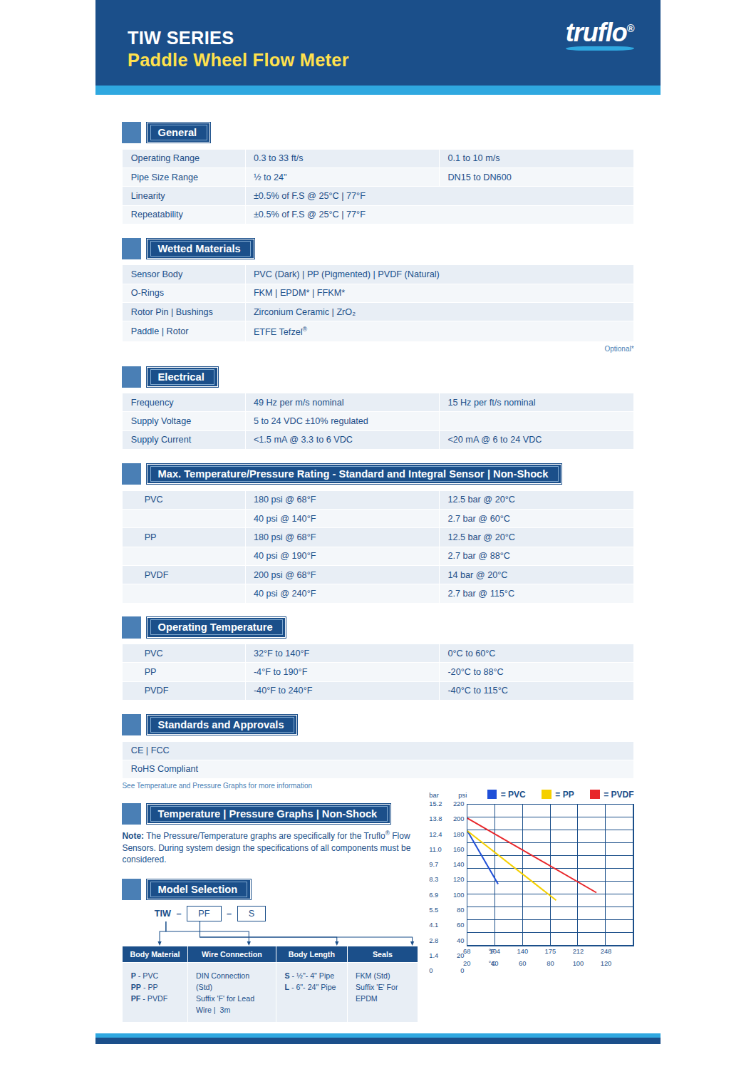TIW SERIESPaddle Wheel Flow Meter
truflo®
General
| Operating Range | 0.3 to 33 ft/s | 0.1 to 10 m/s |
| Pipe Size Range | ½ to 24" | DN15 to DN600 |
| Linearity | ±0.5% of F.S @ 25°C / 77°F |
| Repeatability | ±0.5% of F.S @ 25°C / 77°F |
Wetted Materials
| Sensor Body | PVC (Dark) / PP (Pigmented) / PVDF (Natural) |
| O-Rings | FKM / EPDM* / FFKM* |
| Rotor Pin / Bushings | Zirconium Ceramic / ZrO₂ |
| Paddle / Rotor | ETFE Tefzel ® |
Optional*
Electrical
| Frequency | 49 Hz per m/s nominal | 15 Hz per ft/s nominal |
| Supply Voltage | 5 to 24 VDC ±10% regulated | |
| Supply Current | <1.5 mA @ 3.3 to 6 VDC | <20 mA @ 6 to 24 VDC |
Max. Temperature/Pressure Rating - Standard and Integral Sensor | Non-Shock
| PVC | 180 psi @ 68°F | 12.5 bar @ 20°C |
| | 40 psi @ 140°F | 2.7 bar @ 60°C |
| PP | 180 psi @ 68°F | 12.5 bar @ 20°C |
| | 40 psi @ 190°F | 2.7 bar @ 88°C |
| PVDF | 200 psi @ 68°F | 14 bar @ 20°C |
| | 40 psi @ 240°F | 2.7 bar @ 115°C |
Operating Temperature
| PVC | 32°F to 140°F | 0°C to 60°C |
| PP | -4°F to 190°F | -20°C to 88°C |
| PVDF | -40°F to 240°F | -40°C to 115°C |
Standards and Approvals
| CE / FCC |
| RoHS Compliant |
See Temperature and Pressure Graphs for more information
Temperature | Pressure Graphs | Non-Shock
Note: The Pressure/Temperature graphs are specifically for the Truflo® Flow Sensors. During system design the specifications of all components must be considered.
Model Selection
TIW– PF – S
| Body Material | Wire Connection | Body Length | Seals |
| --- | --- | --- | --- |
| P - PVC PP - PP PF - PVDF | DIN Connection (Std) Suffix 'F' for Lead Wire / 3m | S - ½"- 4" Pipe L - 6"- 24" Pipe | FKM (Std) Suffix 'E' For EPDM |
= PVC = PP = PVDF
bar psi
15.2220
13.8200
12.4180
11.0160
9.7140
8.3120
6.9100
5.580
4.160
2.840
1.420
00
PVC: 180psi@68F -> 40psi@140F (x:0->33.3%, y:18.18%->81.81%)
°F 68 104 140 175 212 248
°C 20 40 60 80 100 120